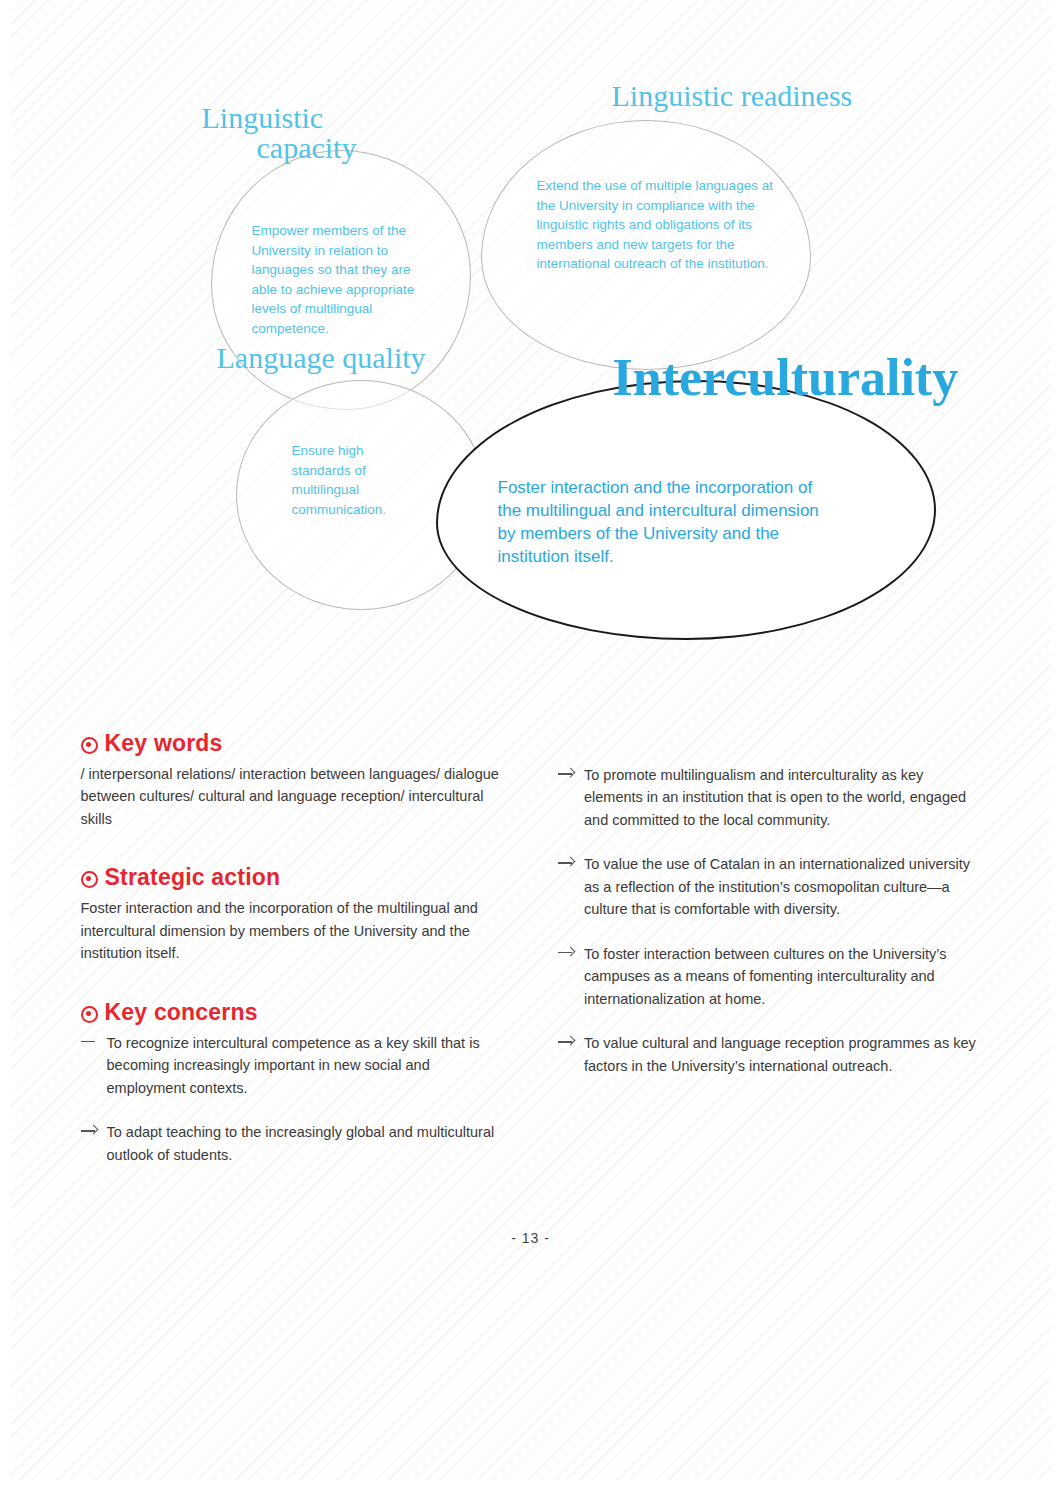Linguisticcapacity
Empower members of the University in relation to languages so that they are able to achieve appropriate levels of multilingual competence.
Linguistic readiness
Extend the use of multiple languages at the University in compliance with the linguistic rights and obligations of its members and new targets for the international outreach of the institution.
Language quality
Ensure high standards of multilingual communication.
Interculturality
Foster interaction and the incorporation of the multilingual and intercultural dimension by members of the University and the institution itself.
Key words
/ interpersonal relations/ interaction between languages/ dialogue between cultures/ cultural and language reception/ intercultural skills
Strategic action
Foster interaction and the incorporation of the multilingual and intercultural dimension by members of the University and the institution itself.
Key concerns
To recognize intercultural competence as a key skill that is becoming increasingly important in new social and employment contexts.
To adapt teaching to the increasingly global and multicultural outlook of students.
To promote multilingualism and interculturality as key elements in an institution that is open to the world, engaged and committed to the local community.
To value the use of Catalan in an internationalized university as a reflection of the institution’s cosmopolitan culture—a culture that is comfortable with diversity.
To foster interaction between cultures on the University’s campuses as a means of fomenting interculturality and internationalization at home.
To value cultural and language reception programmes as key factors in the University’s international outreach.
- 13 -